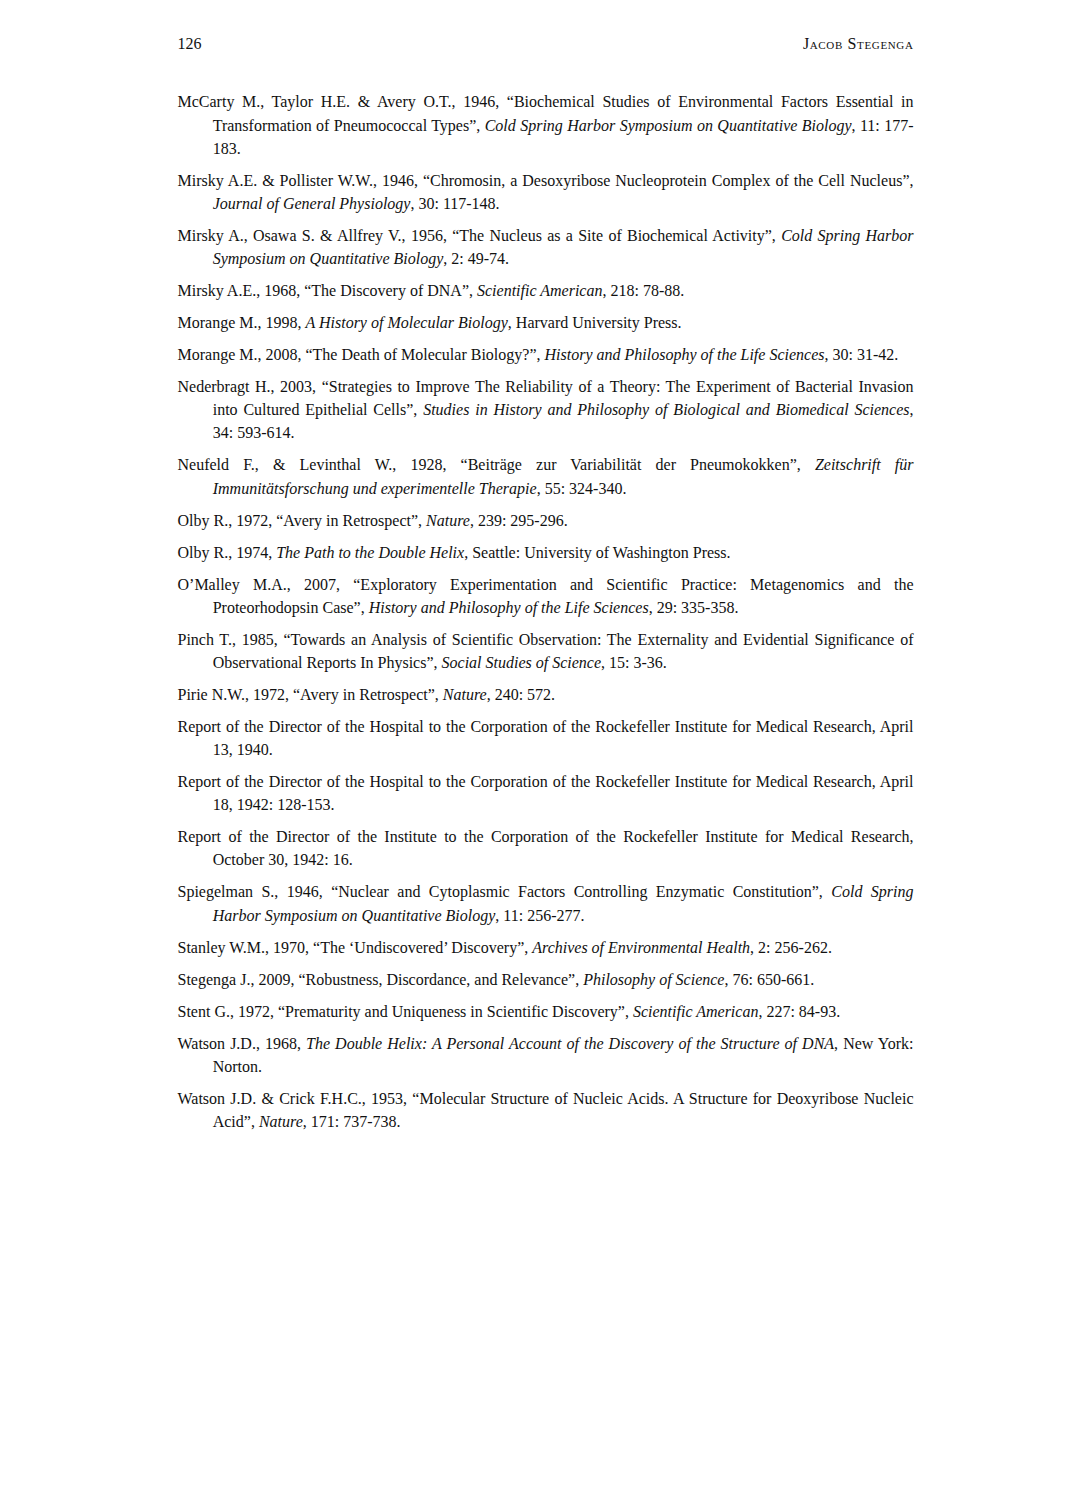126 Jacob Stegenga
McCarty M., Taylor H.E. & Avery O.T., 1946, “Biochemical Studies of Environmental Factors Essential in Transformation of Pneumococcal Types”, Cold Spring Harbor Symposium on Quantitative Biology, 11: 177-183.
Mirsky A.E. & Pollister W.W., 1946, “Chromosin, a Desoxyribose Nucleoprotein Complex of the Cell Nucleus”, Journal of General Physiology, 30: 117-148.
Mirsky A., Osawa S. & Allfrey V., 1956, “The Nucleus as a Site of Biochemical Activity”, Cold Spring Harbor Symposium on Quantitative Biology, 2: 49-74.
Mirsky A.E., 1968, “The Discovery of DNA”, Scientific American, 218: 78-88.
Morange M., 1998, A History of Molecular Biology, Harvard University Press.
Morange M., 2008, “The Death of Molecular Biology?”, History and Philosophy of the Life Sciences, 30: 31-42.
Nederbragt H., 2003, “Strategies to Improve The Reliability of a Theory: The Experiment of Bacterial Invasion into Cultured Epithelial Cells”, Studies in History and Philosophy of Biological and Biomedical Sciences, 34: 593-614.
Neufeld F., & Levinthal W., 1928, “Beiträge zur Variabilität der Pneumokokken”, Zeitschrift für Immunitätsforschung und experimentelle Therapie, 55: 324-340.
Olby R., 1972, “Avery in Retrospect”, Nature, 239: 295-296.
Olby R., 1974, The Path to the Double Helix, Seattle: University of Washington Press.
O’Malley M.A., 2007, “Exploratory Experimentation and Scientific Practice: Metagenomics and the Proteorhodopsin Case”, History and Philosophy of the Life Sciences, 29: 335-358.
Pinch T., 1985, “Towards an Analysis of Scientific Observation: The Externality and Evidential Significance of Observational Reports In Physics”, Social Studies of Science, 15: 3-36.
Pirie N.W., 1972, “Avery in Retrospect”, Nature, 240: 572.
Report of the Director of the Hospital to the Corporation of the Rockefeller Institute for Medical Research, April 13, 1940.
Report of the Director of the Hospital to the Corporation of the Rockefeller Institute for Medical Research, April 18, 1942: 128-153.
Report of the Director of the Institute to the Corporation of the Rockefeller Institute for Medical Research, October 30, 1942: 16.
Spiegelman S., 1946, “Nuclear and Cytoplasmic Factors Controlling Enzymatic Constitution”, Cold Spring Harbor Symposium on Quantitative Biology, 11: 256-277.
Stanley W.M., 1970, “The ‘Undiscovered’ Discovery”, Archives of Environmental Health, 2: 256-262.
Stegenga J., 2009, “Robustness, Discordance, and Relevance”, Philosophy of Science, 76: 650-661.
Stent G., 1972, “Prematurity and Uniqueness in Scientific Discovery”, Scientific American, 227: 84-93.
Watson J.D., 1968, The Double Helix: A Personal Account of the Discovery of the Structure of DNA, New York: Norton.
Watson J.D. & Crick F.H.C., 1953, “Molecular Structure of Nucleic Acids. A Structure for Deoxyribose Nucleic Acid”, Nature, 171: 737-738.